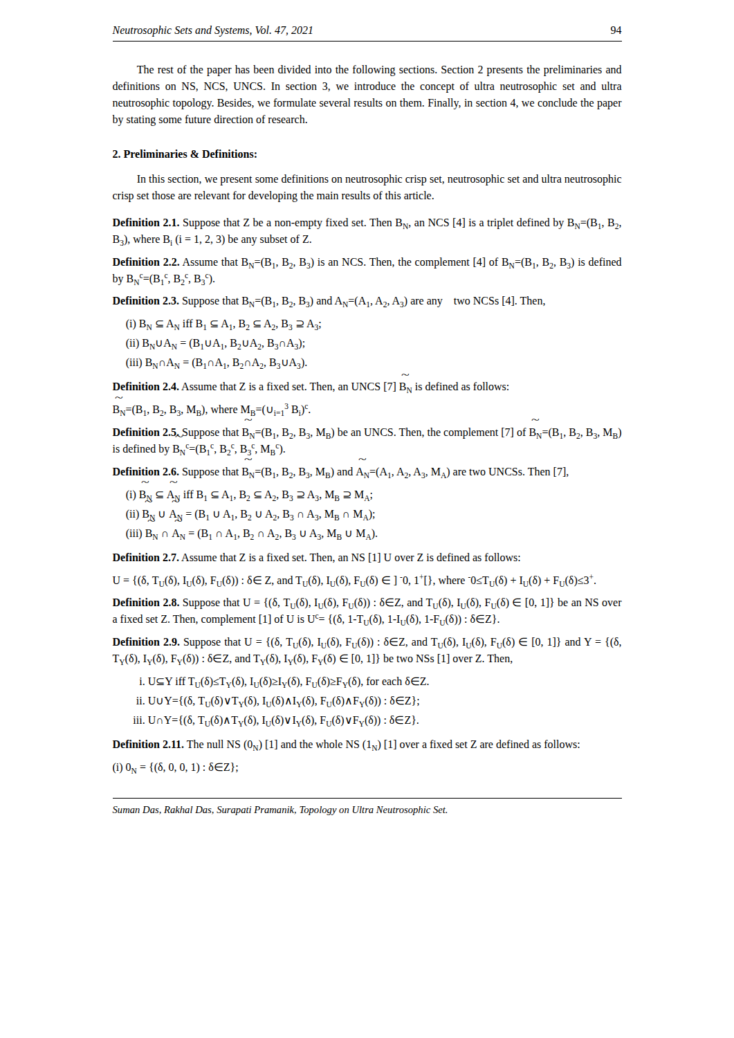Neutrosophic Sets and Systems, Vol. 47, 2021 94
The rest of the paper has been divided into the following sections. Section 2 presents the preliminaries and definitions on NS, NCS, UNCS. In section 3, we introduce the concept of ultra neutrosophic set and ultra neutrosophic topology. Besides, we formulate several results on them. Finally, in section 4, we conclude the paper by stating some future direction of research.
2. Preliminaries & Definitions:
In this section, we present some definitions on neutrosophic crisp set, neutrosophic set and ultra neutrosophic crisp set those are relevant for developing the main results of this article.
Definition 2.1. Suppose that Z be a non-empty fixed set. Then BN, an NCS [4] is a triplet defined by BN=(B1, B2, B3), where Bi (i = 1, 2, 3) be any subset of Z.
Definition 2.2. Assume that BN=(B1, B2, B3) is an NCS. Then, the complement [4] of BN=(B1, B2, B3) is defined by BNc=(B1c, B2c, B3c).
Definition 2.3. Suppose that BN=(B1, B2, B3) and AN=(A1, A2, A3) are any two NCSs [4]. Then,
(i) BN ⊆ AN iff B1 ⊆ A1, B2 ⊆ A2, B3 ⊇ A3;
(ii) BN∪AN = (B1∪A1, B2∪A2, B3∩A3);
(iii) BN∩AN = (B1∩A1, B2∩A2, B3∪A3).
Definition 2.4. Assume that Z is a fixed set. Then, an UNCS [7] BN is defined as follows:
BN=(B1, B2, B3, MB), where MB=(∪i=13 Bi)c.
Definition 2.5. Suppose that BN=(B1, B2, B3, MB) be an UNCS. Then, the complement [7] of BN=(B1, B2, B3, MB) is defined by BNc=(B1c, B2c, B3c, MBc).
Definition 2.6. Suppose that BN=(B1, B2, B3, MB) and AN=(A1, A2, A3, MA) are two UNCSs. Then [7],
(i) BN ⊆ AN iff B1 ⊆ A1, B2 ⊆ A2, B3 ⊇ A3, MB ⊇ MA;
(ii) BN ∪ AN = (B1 ∪ A1, B2 ∪ A2, B3 ∩ A3, MB ∩ MA);
(iii) BN ∩ AN = (B1 ∩ A1, B2 ∩ A2, B3 ∪ A3, MB ∪ MA).
Definition 2.7. Assume that Z is a fixed set. Then, an NS [1] U over Z is defined as follows:
U = {(δ, TU(δ), IU(δ), FU(δ)) : δ∈ Z, and TU(δ), IU(δ), FU(δ) ∈ ] -0, 1+[}, where -0≤TU(δ) + IU(δ) + FU(δ)≤3+.
Definition 2.8. Suppose that U = {(δ, TU(δ), IU(δ), FU(δ)) : δ∈Z, and TU(δ), IU(δ), FU(δ) ∈ [0, 1]} be an NS over a fixed set Z. Then, complement [1] of U is Uc= {(δ, 1-TU(δ), 1-IU(δ), 1-FU(δ)) : δ∈Z}.
Definition 2.9. Suppose that U = {(δ, TU(δ), IU(δ), FU(δ)) : δ∈Z, and TU(δ), IU(δ), FU(δ) ∈ [0, 1]} and Y = {(δ, TY(δ), IY(δ), FY(δ)) : δ∈Z, and TY(δ), IY(δ), FY(δ) ∈ [0, 1]} be two NSs [1] over Z. Then,
U⊆Y iff TU(δ)≤TY(δ), IU(δ)≥IY(δ), FU(δ)≥FY(δ), for each δ∈Z.
U∪Y={(δ, TU(δ)∨TY(δ), IU(δ)∧IY(δ), FU(δ)∧FY(δ)) : δ∈Z};
U∩Y={(δ, TU(δ)∧TY(δ), IU(δ)∨IY(δ), FU(δ)∨FY(δ)) : δ∈Z}.
Definition 2.11. The null NS (0N) [1] and the whole NS (1N) [1] over a fixed set Z are defined as follows:
(i) 0N = {(δ, 0, 0, 1) : δ∈Z};
Suman Das, Rakhal Das, Surapati Pramanik, Topology on Ultra Neutrosophic Set.